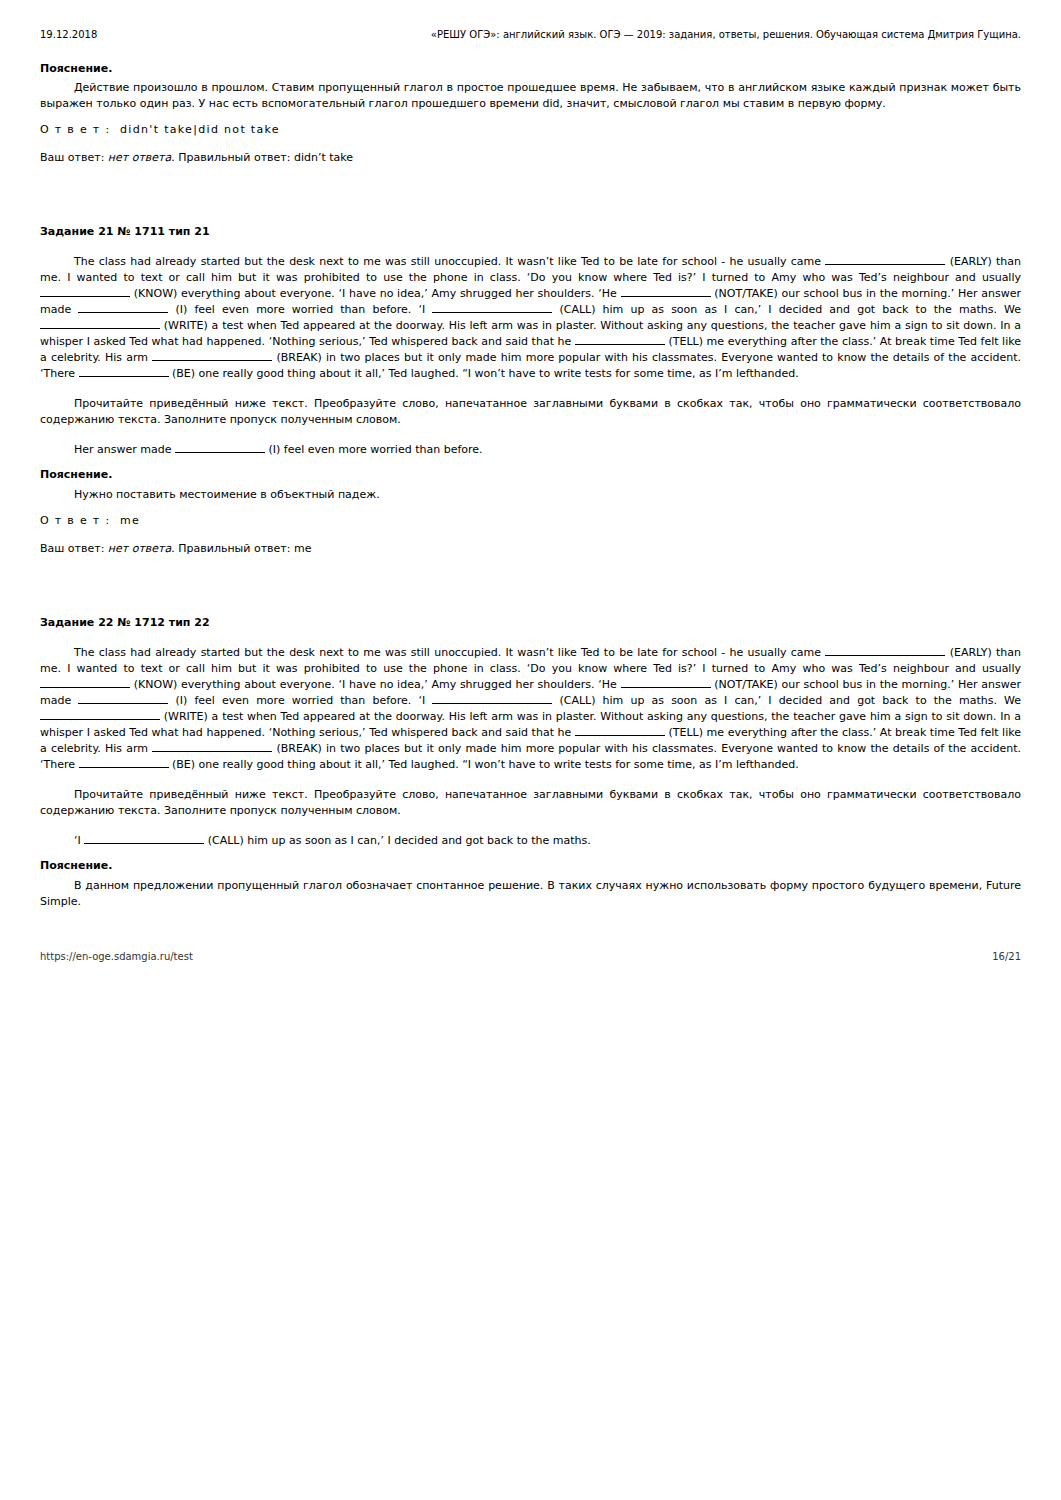19.12.2018
«РЕШУ ОГЭ»: английский язык. ОГЭ — 2019: задания, ответы, решения. Обучающая система Дмитрия Гущина.
Пояснение.
Действие произошло в прошлом. Ставим пропущенный глагол в простое прошедшее время. Не забываем, что в английском языке каждый признак может быть выражен только один раз. У нас есть вспомогательный глагол прошедшего времени did, значит, смысловой глагол мы ставим в первую форму.
О т в е т : didn't take|did not take
Ваш ответ: нет ответа. Правильный ответ: didn’t take
Задание 21 № 1711 тип 21
The class had already started but the desk next to me was still unoccupied. It wasn’t like Ted to be late for school - he usually came (EARLY) than me. I wanted to text or call him but it was prohibited to use the phone in class. ‘Do you know where Ted is?’ I turned to Amy who was Ted’s neighbour and usually (KNOW) everything about everyone. ‘I have no idea,’ Amy shrugged her shoulders. ‘He (NOT/TAKE) our school bus in the morning.’ Her answer made (I) feel even more worried than before. ‘I (CALL) him up as soon as I can,’ I decided and got back to the maths. We (WRITE) a test when Ted appeared at the doorway. His left arm was in plaster. Without asking any questions, the teacher gave him a sign to sit down. In a whisper I asked Ted what had happened. ‘Nothing serious,’ Ted whispered back and said that he (TELL) me everything after the class.’ At break time Ted felt like a celebrity. His arm (BREAK) in two places but it only made him more popular with his classmates. Everyone wanted to know the details of the accident. ‘There (BE) one really good thing about it all,’ Ted laughed. “I won’t have to write tests for some time, as I’m lefthanded.
Прочитайте приведённый ниже текст. Преобразуйте слово, напечатанное заглавными буквами в скобках так, чтобы оно грамматически соответствовало содержанию текста. Заполните пропуск полученным словом.
Her answer made (I) feel even more worried than before.
Пояснение.
Нужно поставить местоимение в объектный падеж.
О т в е т : me
Ваш ответ: нет ответа. Правильный ответ: me
Задание 22 № 1712 тип 22
The class had already started but the desk next to me was still unoccupied. It wasn’t like Ted to be late for school - he usually came (EARLY) than me. I wanted to text or call him but it was prohibited to use the phone in class. ‘Do you know where Ted is?’ I turned to Amy who was Ted’s neighbour and usually (KNOW) everything about everyone. ‘I have no idea,’ Amy shrugged her shoulders. ‘He (NOT/TAKE) our school bus in the morning.’ Her answer made (I) feel even more worried than before. ‘I (CALL) him up as soon as I can,’ I decided and got back to the maths. We (WRITE) a test when Ted appeared at the doorway. His left arm was in plaster. Without asking any questions, the teacher gave him a sign to sit down. In a whisper I asked Ted what had happened. ‘Nothing serious,’ Ted whispered back and said that he (TELL) me everything after the class.’ At break time Ted felt like a celebrity. His arm (BREAK) in two places but it only made him more popular with his classmates. Everyone wanted to know the details of the accident. ‘There (BE) one really good thing about it all,’ Ted laughed. “I won’t have to write tests for some time, as I’m lefthanded.
Прочитайте приведённый ниже текст. Преобразуйте слово, напечатанное заглавными буквами в скобках так, чтобы оно грамматически соответствовало содержанию текста. Заполните пропуск полученным словом.
‘I (CALL) him up as soon as I can,’ I decided and got back to the maths.
Пояснение.
В данном предложении пропущенный глагол обозначает спонтанное решение. В таких случаях нужно использовать форму простого будущего времени, Future Simple.
https://en-oge.sdamgia.ru/test 16/21